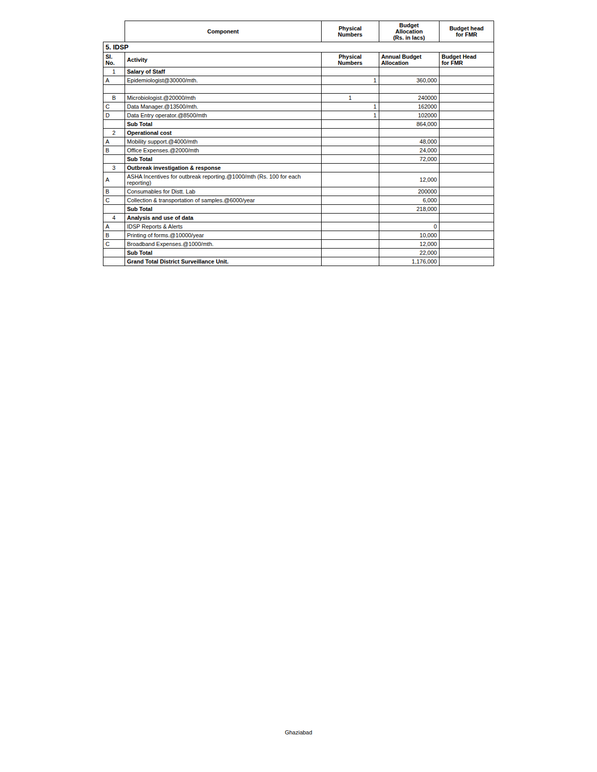| | Component | Physical Numbers | Budget Allocation (Rs. in lacs) | Budget head for FMR |
| 5. IDSP |
| Sl. No. | Activity | Physical Numbers | Annual Budget Allocation | Budget Head for FMR |
| 1 | Salary of Staff | | | |
| A | Epidemiologist@30000/mth. | 1 | 360,000 | |
| B | Microbiologist.@20000/mth | 1 | 240000 | |
| C | Data Manager.@13500/mth. | 1 | 162000 | |
| D | Data Entry operator.@8500/mth | 1 | 102000 | |
| | Sub Total | | 864,000 | |
| 2 | Operational cost | | | |
| A | Mobility support.@4000/mth | | 48,000 | |
| B | Office Expenses.@2000/mth | | 24,000 | |
| | Sub Total | | 72,000 | |
| 3 | Outbreak investigation & response | | | |
| A | ASHA Incentives for outbreak reporting.@1000/mth (Rs. 100 for each reporting) | | 12,000 | |
| B | Consumables for Distt. Lab | | 200000 | |
| C | Collection & transportation of samples.@6000/year | | 6,000 | |
| | Sub Total | | 218,000 | |
| 4 | Analysis and use of data | | | |
| A | IDSP Reports & Alerts | | 0 | |
| B | Printing of forms.@10000/year | | 10,000 | |
| C | Broadband Expenses.@1000/mth. | | 12,000 | |
| | Sub Total | | 22,000 | |
| | Grand Total District Surveillance Unit. | | 1,176,000 | |
Ghaziabad